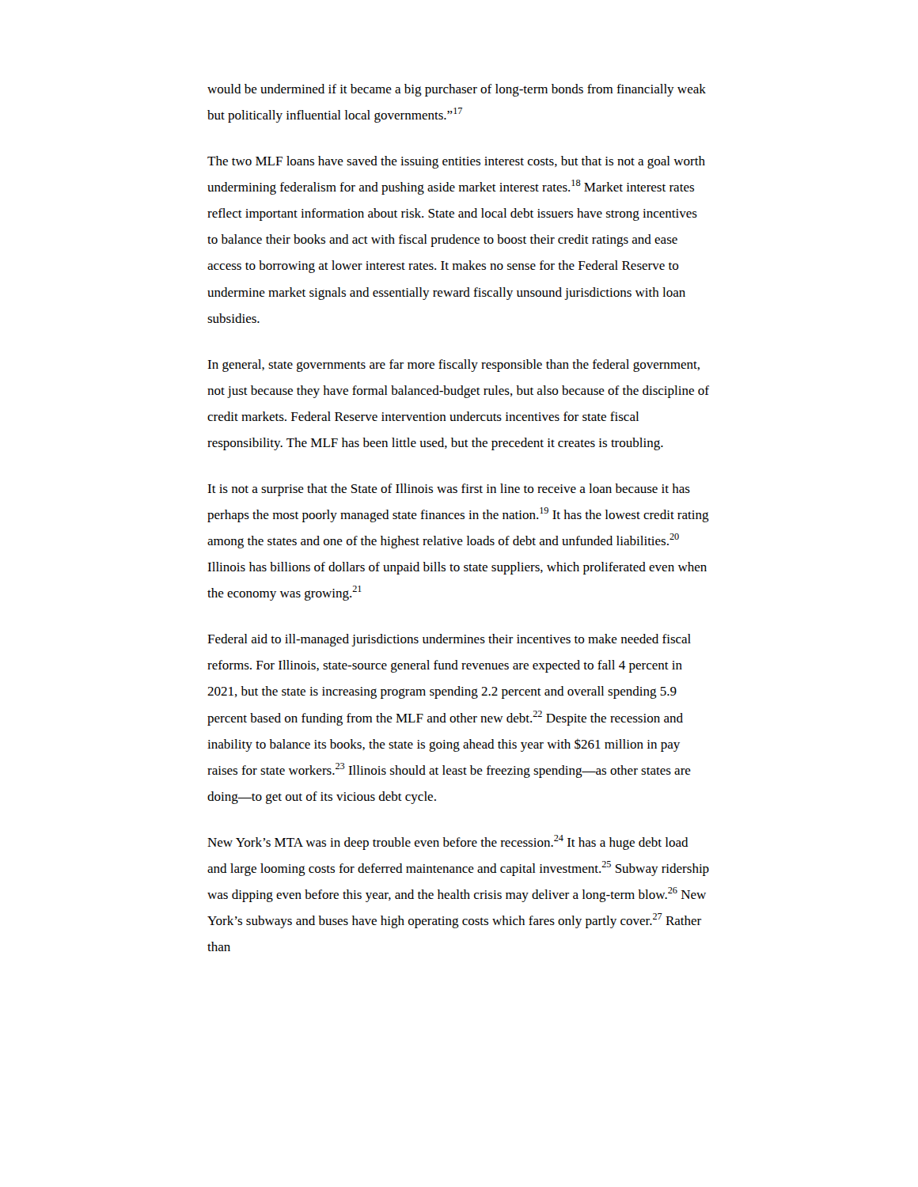would be undermined if it became a big purchaser of long-term bonds from financially weak but politically influential local governments.”17
The two MLF loans have saved the issuing entities interest costs, but that is not a goal worth undermining federalism for and pushing aside market interest rates.18 Market interest rates reflect important information about risk. State and local debt issuers have strong incentives to balance their books and act with fiscal prudence to boost their credit ratings and ease access to borrowing at lower interest rates. It makes no sense for the Federal Reserve to undermine market signals and essentially reward fiscally unsound jurisdictions with loan subsidies.
In general, state governments are far more fiscally responsible than the federal government, not just because they have formal balanced-budget rules, but also because of the discipline of credit markets. Federal Reserve intervention undercuts incentives for state fiscal responsibility. The MLF has been little used, but the precedent it creates is troubling.
It is not a surprise that the State of Illinois was first in line to receive a loan because it has perhaps the most poorly managed state finances in the nation.19 It has the lowest credit rating among the states and one of the highest relative loads of debt and unfunded liabilities.20 Illinois has billions of dollars of unpaid bills to state suppliers, which proliferated even when the economy was growing.21
Federal aid to ill-managed jurisdictions undermines their incentives to make needed fiscal reforms. For Illinois, state-source general fund revenues are expected to fall 4 percent in 2021, but the state is increasing program spending 2.2 percent and overall spending 5.9 percent based on funding from the MLF and other new debt.22 Despite the recession and inability to balance its books, the state is going ahead this year with $261 million in pay raises for state workers.23 Illinois should at least be freezing spending—as other states are doing—to get out of its vicious debt cycle.
New York’s MTA was in deep trouble even before the recession.24 It has a huge debt load and large looming costs for deferred maintenance and capital investment.25 Subway ridership was dipping even before this year, and the health crisis may deliver a long-term blow.26 New York’s subways and buses have high operating costs which fares only partly cover.27 Rather than